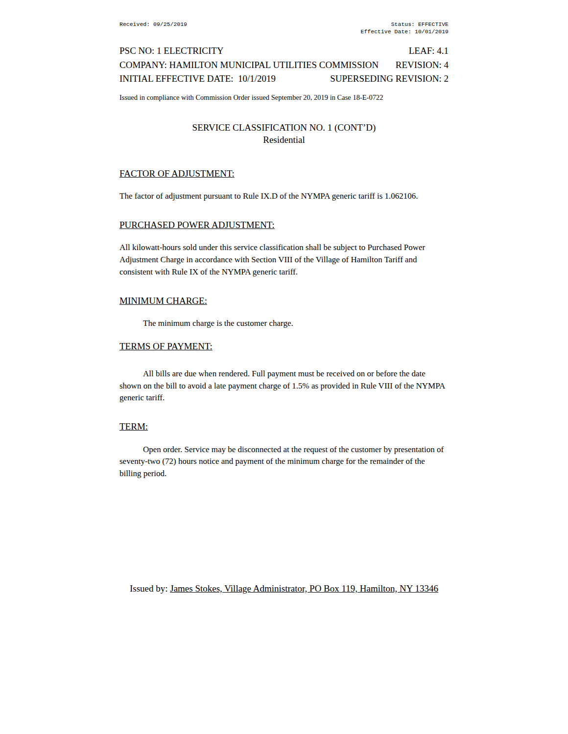Received: 09/25/2019
Status: EFFECTIVE Effective Date: 10/01/2019
PSC NO: 1 ELECTRICITY LEAF: 4.1
COMPANY: HAMILTON MUNICIPAL UTILITIES COMMISSION REVISION: 4
INITIAL EFFECTIVE DATE: 10/1/2019 SUPERSEDING REVISION: 2
Issued in compliance with Commission Order issued September 20, 2019 in Case 18-E-0722
SERVICE CLASSIFICATION NO. 1 (CONT’D) Residential
FACTOR OF ADJUSTMENT:
The factor of adjustment pursuant to Rule IX.D of the NYMPA generic tariff is 1.062106.
PURCHASED POWER ADJUSTMENT:
All kilowatt-hours sold under this service classification shall be subject to Purchased Power Adjustment Charge in accordance with Section VIII of the Village of Hamilton Tariff and consistent with Rule IX of the NYMPA generic tariff.
MINIMUM CHARGE:
The minimum charge is the customer charge.
TERMS OF PAYMENT:
All bills are due when rendered. Full payment must be received on or before the date shown on the bill to avoid a late payment charge of 1.5% as provided in Rule VIII of the NYMPA generic tariff.
TERM:
Open order. Service may be disconnected at the request of the customer by presentation of seventy-two (72) hours notice and payment of the minimum charge for the remainder of the billing period.
Issued by: James Stokes, Village Administrator, PO Box 119, Hamilton, NY 13346